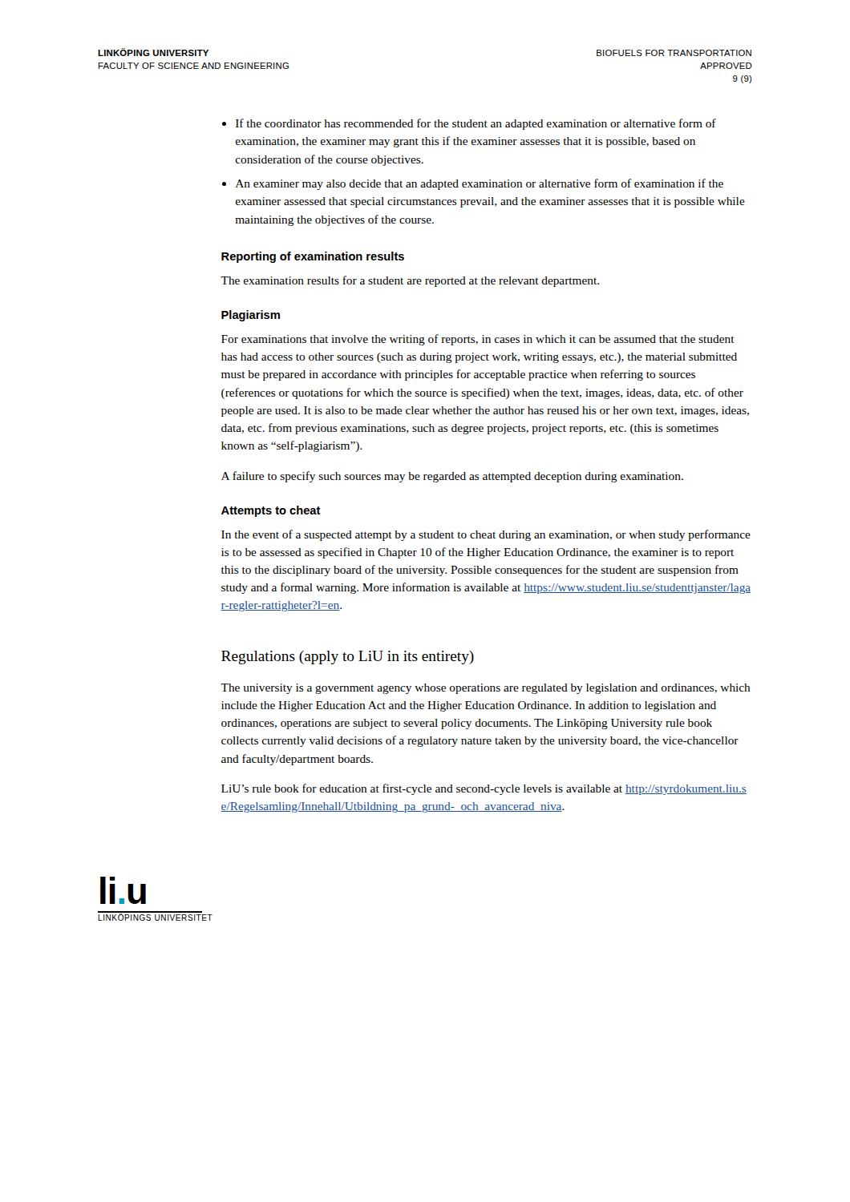LINKÖPING UNIVERSITY
FACULTY OF SCIENCE AND ENGINEERING
BIOFUELS FOR TRANSPORTATION
APPROVED
9 (9)
If the coordinator has recommended for the student an adapted examination or alternative form of examination, the examiner may grant this if the examiner assesses that it is possible, based on consideration of the course objectives.
An examiner may also decide that an adapted examination or alternative form of examination if the examiner assessed that special circumstances prevail, and the examiner assesses that it is possible while maintaining the objectives of the course.
Reporting of examination results
The examination results for a student are reported at the relevant department.
Plagiarism
For examinations that involve the writing of reports, in cases in which it can be assumed that the student has had access to other sources (such as during project work, writing essays, etc.), the material submitted must be prepared in accordance with principles for acceptable practice when referring to sources (references or quotations for which the source is specified) when the text, images, ideas, data, etc. of other people are used. It is also to be made clear whether the author has reused his or her own text, images, ideas, data, etc. from previous examinations, such as degree projects, project reports, etc. (this is sometimes known as “self-plagiarism”).
A failure to specify such sources may be regarded as attempted deception during examination.
Attempts to cheat
In the event of a suspected attempt by a student to cheat during an examination, or when study performance is to be assessed as specified in Chapter 10 of the Higher Education Ordinance, the examiner is to report this to the disciplinary board of the university. Possible consequences for the student are suspension from study and a formal warning. More information is available at https://www.student.liu.se/studenttjanster/lagar-regler-rattigheter?l=en.
Regulations (apply to LiU in its entirety)
The university is a government agency whose operations are regulated by legislation and ordinances, which include the Higher Education Act and the Higher Education Ordinance. In addition to legislation and ordinances, operations are subject to several policy documents. The Linköping University rule book collects currently valid decisions of a regulatory nature taken by the university board, the vice-chancellor and faculty/department boards.
LiU’s rule book for education at first-cycle and second-cycle levels is available at http://styrdokument.liu.se/Regelsamling/Innehall/Utbildning_pa_grund-_och_avancerad_niva.
li. u
LINKÖPINGS UNIVERSITET